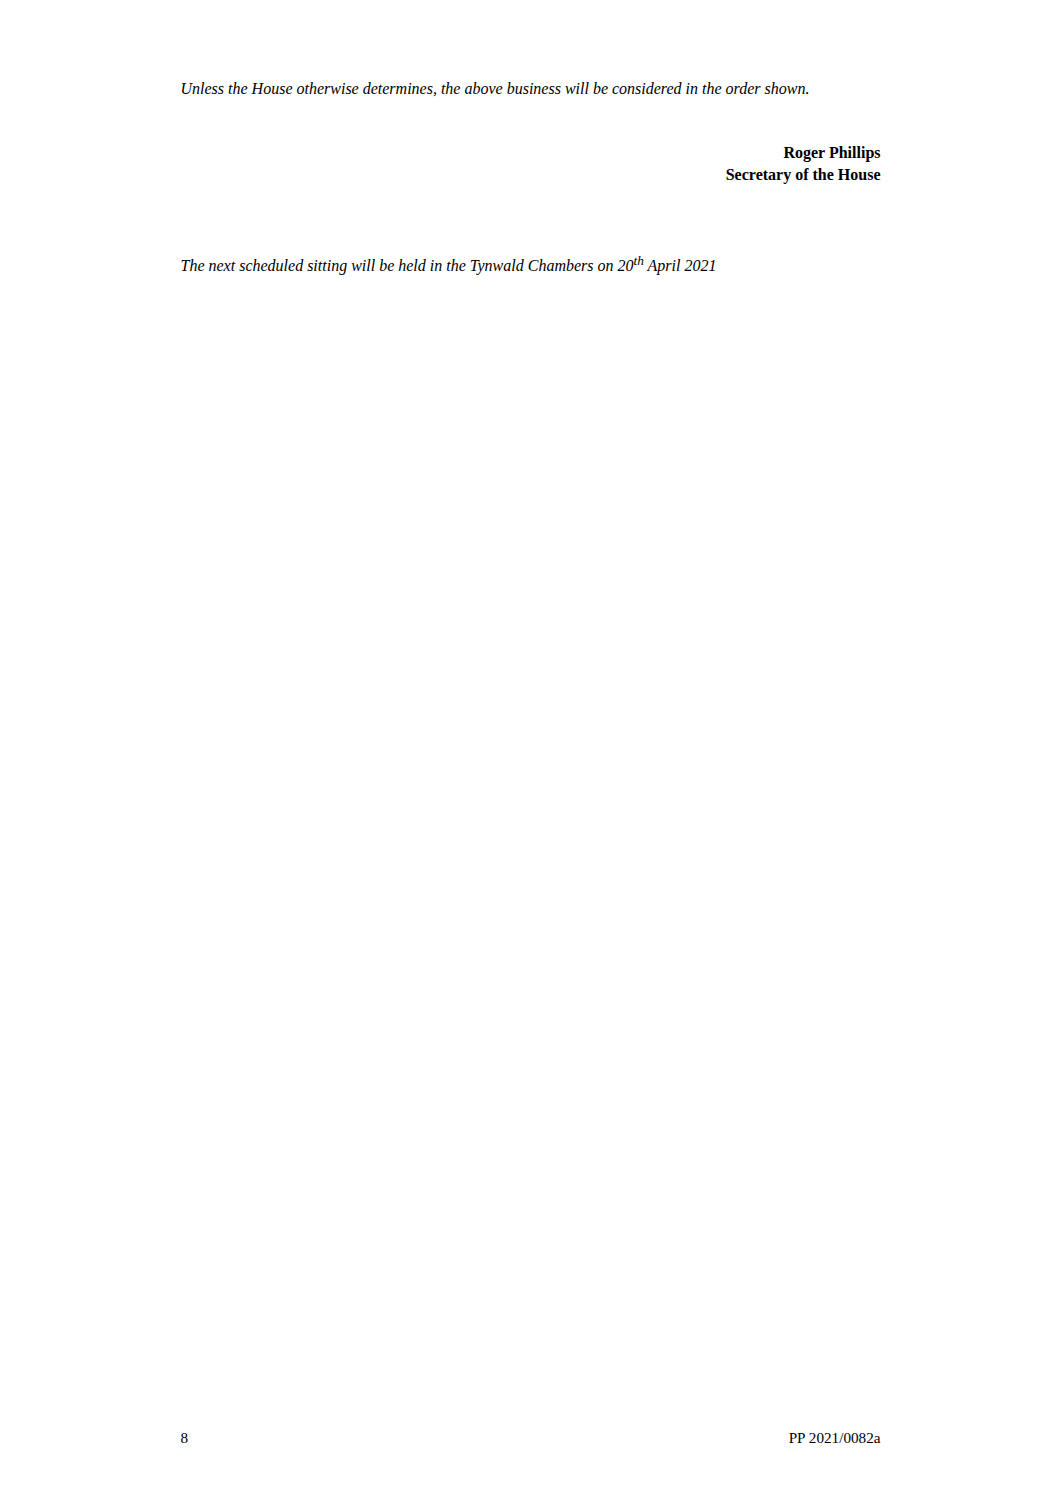Unless the House otherwise determines, the above business will be considered in the order shown.
Roger Phillips
Secretary of the House
The next scheduled sitting will be held in the Tynwald Chambers on 20th April 2021
8 PP 2021/0082a